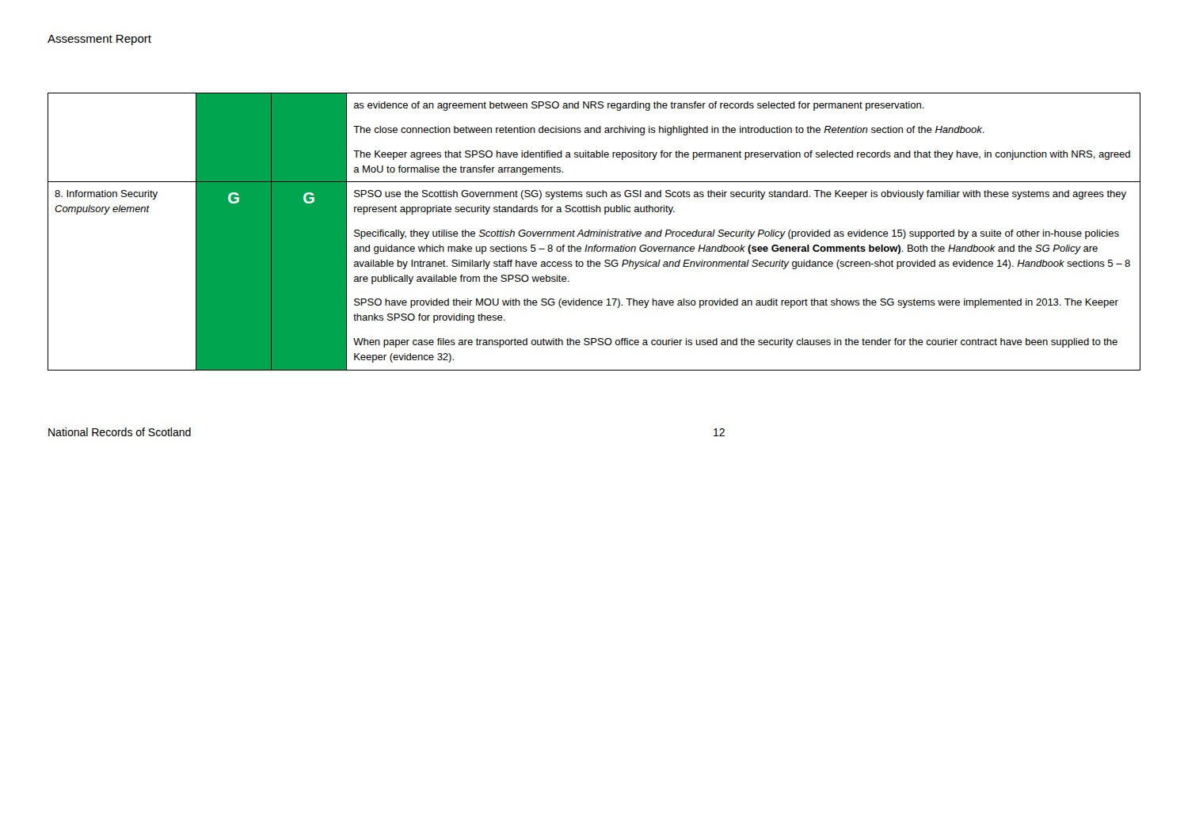Assessment Report
| | | | as evidence of an agreement between SPSO and NRS regarding the transfer of records selected for permanent preservation. The close connection between retention decisions and archiving is highlighted in the introduction to the Retention section of the Handbook . The Keeper agrees that SPSO have identified a suitable repository for the permanent preservation of selected records and that they have, in conjunction with NRS, agreed a MoU to formalise the transfer arrangements. |
| 8. Information Security Compulsory element | G | G | SPSO use the Scottish Government (SG) systems such as GSI and Scots as their security standard. The Keeper is obviously familiar with these systems and agrees they represent appropriate security standards for a Scottish public authority. Specifically, they utilise the Scottish Government Administrative and Procedural Security Policy (provided as evidence 15) supported by a suite of other in-house policies and guidance which make up sections 5 – 8 of the Information Governance Handbook (see General Comments below) . Both the Handbook and the SG Policy are available by Intranet. Similarly staff have access to the SG Physical and Environmental Security guidance (screen-shot provided as evidence 14). Handbook sections 5 – 8 are publically available from the SPSO website. SPSO have provided their MOU with the SG (evidence 17). They have also provided an audit report that shows the SG systems were implemented in 2013. The Keeper thanks SPSO for providing these. When paper case files are transported outwith the SPSO office a courier is used and the security clauses in the tender for the courier contract have been supplied to the Keeper (evidence 32). |
National Records of Scotland
12